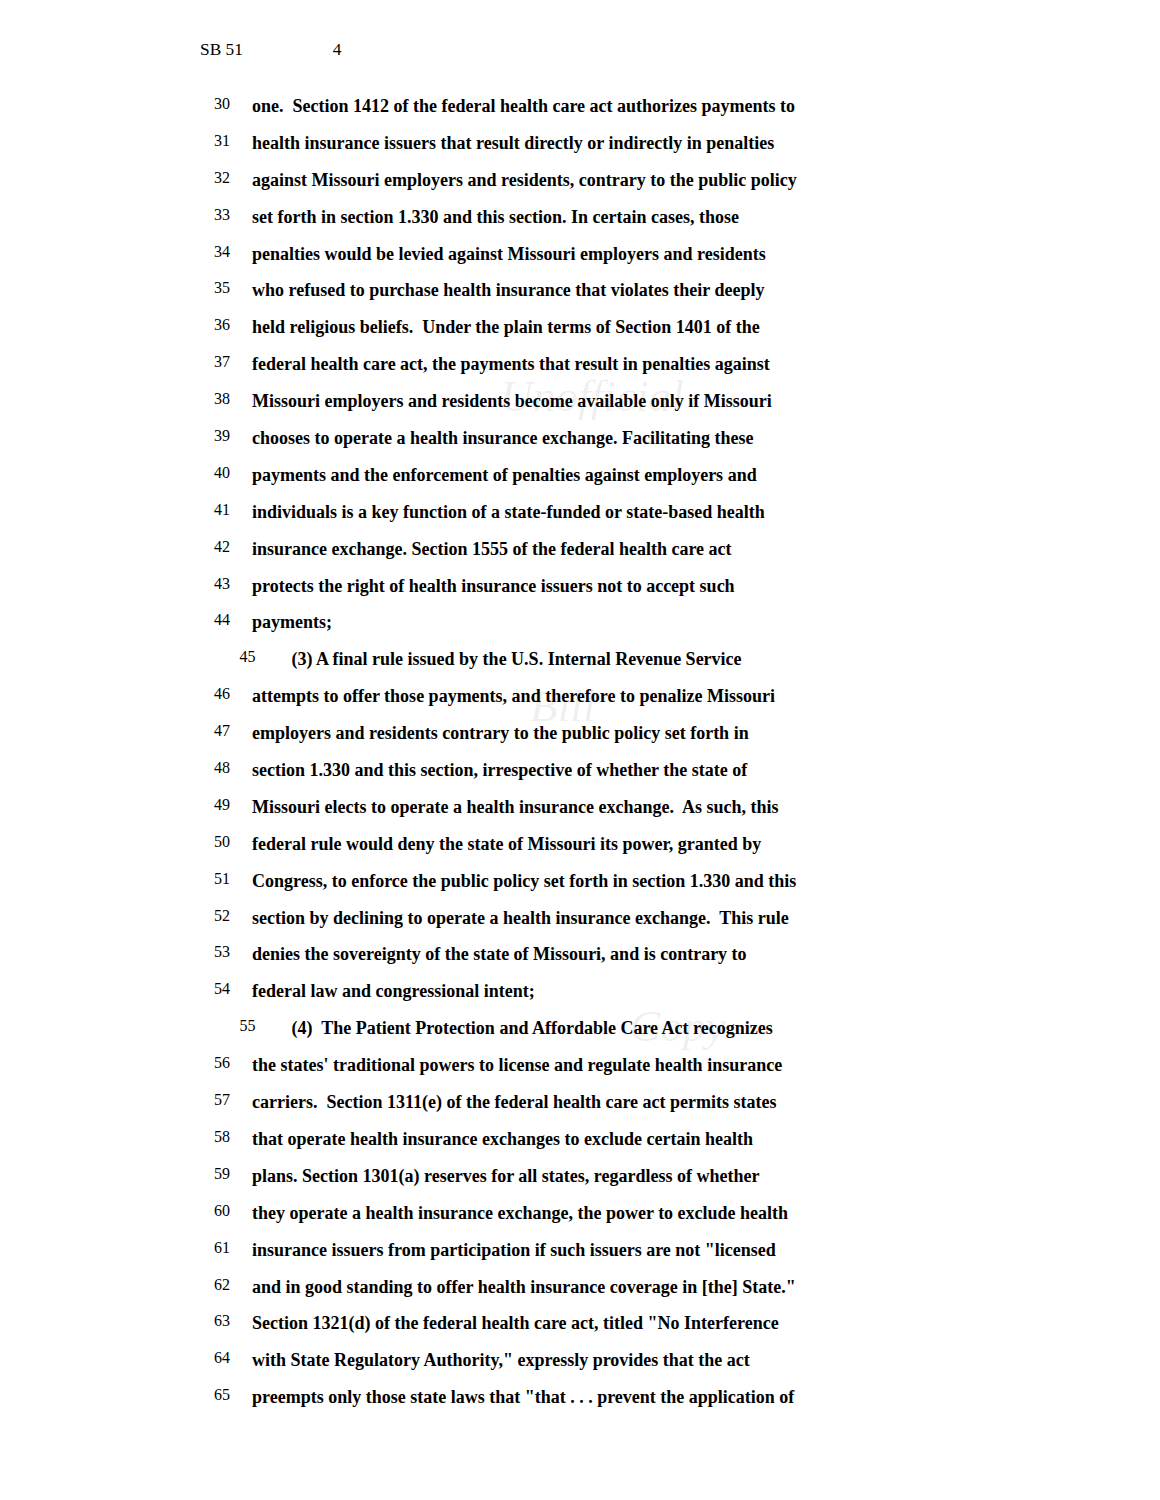SB 51 4
Unofficial
Bill
Copy
one. Section 1412 of the federal health care act authorizes payments to
health insurance issuers that result directly or indirectly in penalties
against Missouri employers and residents, contrary to the public policy
set forth in section 1.330 and this section. In certain cases, those
penalties would be levied against Missouri employers and residents
who refused to purchase health insurance that violates their deeply
held religious beliefs. Under the plain terms of Section 1401 of the
federal health care act, the payments that result in penalties against
Missouri employers and residents become available only if Missouri
chooses to operate a health insurance exchange. Facilitating these
payments and the enforcement of penalties against employers and
individuals is a key function of a state-funded or state-based health
insurance exchange. Section 1555 of the federal health care act
protects the right of health insurance issuers not to accept such
payments;
(3) A final rule issued by the U.S. Internal Revenue Service
attempts to offer those payments, and therefore to penalize Missouri
employers and residents contrary to the public policy set forth in
section 1.330 and this section, irrespective of whether the state of
Missouri elects to operate a health insurance exchange. As such, this
federal rule would deny the state of Missouri its power, granted by
Congress, to enforce the public policy set forth in section 1.330 and this
section by declining to operate a health insurance exchange. This rule
denies the sovereignty of the state of Missouri, and is contrary to
federal law and congressional intent;
(4) The Patient Protection and Affordable Care Act recognizes
the states' traditional powers to license and regulate health insurance
carriers. Section 1311(e) of the federal health care act permits states
that operate health insurance exchanges to exclude certain health
plans. Section 1301(a) reserves for all states, regardless of whether
they operate a health insurance exchange, the power to exclude health
insurance issuers from participation if such issuers are not "licensed
and in good standing to offer health insurance coverage in [the] State."
Section 1321(d) of the federal health care act, titled "No Interference
with State Regulatory Authority," expressly provides that the act
preempts only those state laws that "that . . . prevent the application of